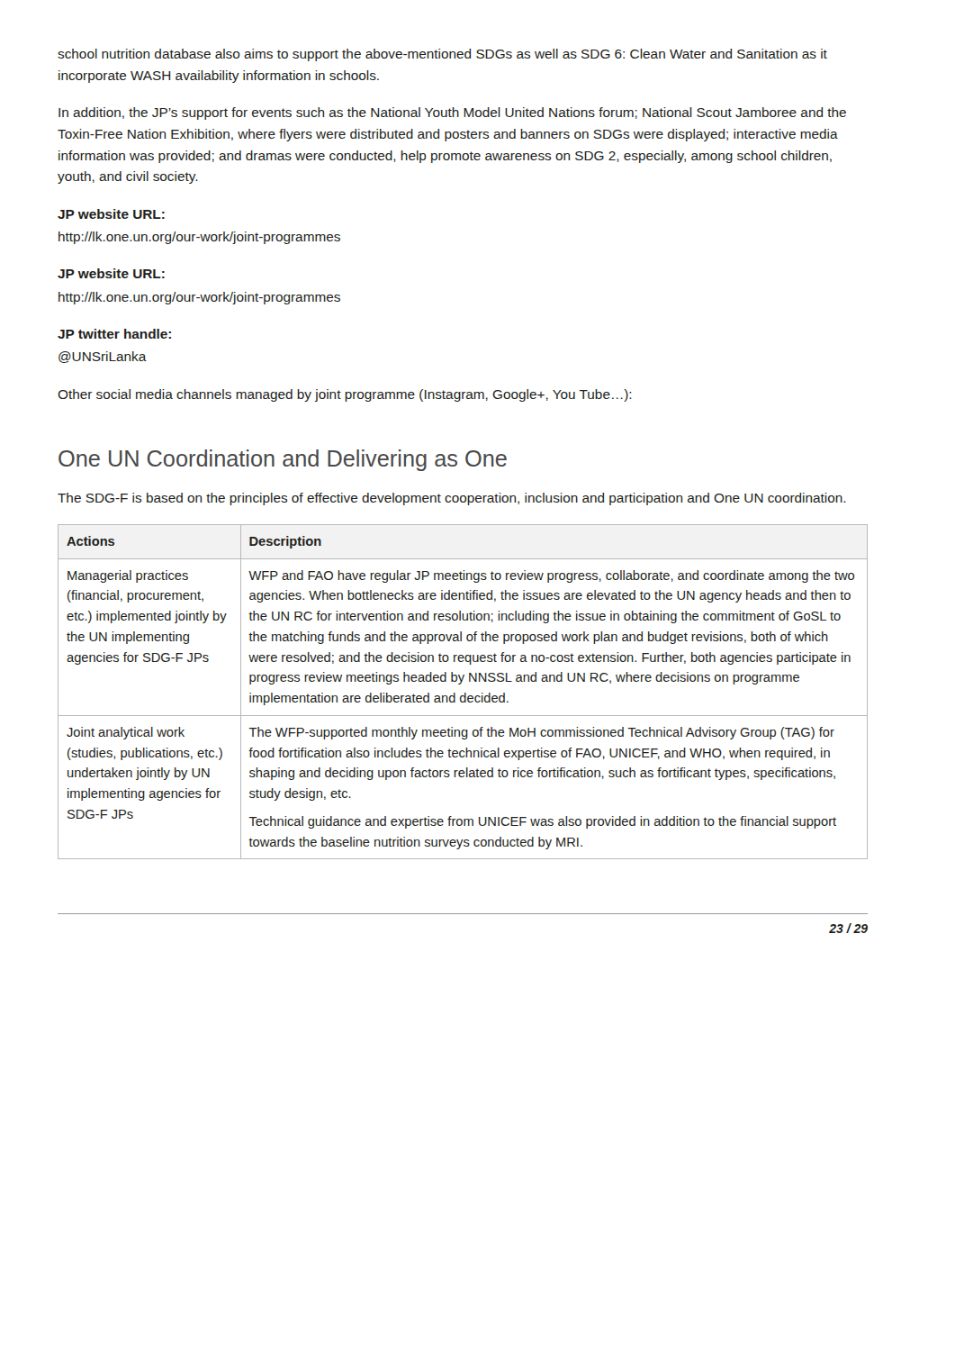school nutrition database also aims to support the above-mentioned SDGs as well as SDG 6: Clean Water and Sanitation as it incorporate WASH availability information in schools.
In addition, the JP’s support for events such as the National Youth Model United Nations forum; National Scout Jamboree and the Toxin-Free Nation Exhibition, where flyers were distributed and posters and banners on SDGs were displayed; interactive media information was provided; and dramas were conducted, help promote awareness on SDG 2, especially, among school children, youth, and civil society.
JP website URL:
http://lk.one.un.org/our-work/joint-programmes
JP website URL:
http://lk.one.un.org/our-work/joint-programmes
JP twitter handle:
@UNSriLanka
Other social media channels managed by joint programme (Instagram, Google+, You Tube…):
One UN Coordination and Delivering as One
The SDG-F is based on the principles of effective development cooperation, inclusion and participation and One UN coordination.
| Actions | Description |
| --- | --- |
| Managerial practices (financial, procurement, etc.) implemented jointly by the UN implementing agencies for SDG-F JPs | WFP and FAO have regular JP meetings to review progress, collaborate, and coordinate among the two agencies. When bottlenecks are identified, the issues are elevated to the UN agency heads and then to the UN RC for intervention and resolution; including the issue in obtaining the commitment of GoSL to the matching funds and the approval of the proposed work plan and budget revisions, both of which were resolved; and the decision to request for a no-cost extension. Further, both agencies participate in progress review meetings headed by NNSSL and and UN RC, where decisions on programme implementation are deliberated and decided. |
| Joint analytical work (studies, publications, etc.) undertaken jointly by UN implementing agencies for SDG-F JPs | The WFP-supported monthly meeting of the MoH commissioned Technical Advisory Group (TAG) for food fortification also includes the technical expertise of FAO, UNICEF, and WHO, when required, in shaping and deciding upon factors related to rice fortification, such as fortificant types, specifications, study design, etc. Technical guidance and expertise from UNICEF was also provided in addition to the financial support towards the baseline nutrition surveys conducted by MRI. |
23 / 29